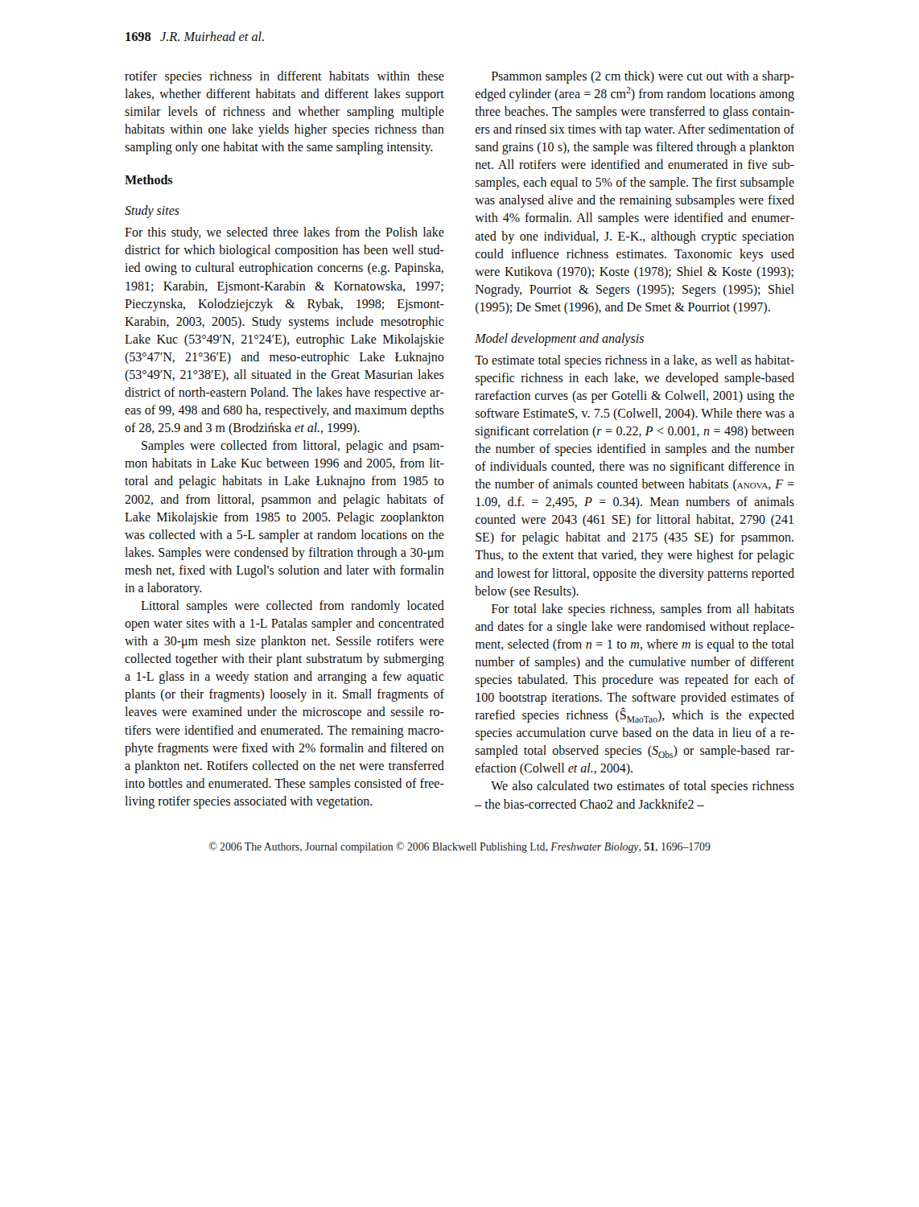1698 J.R. Muirhead et al.
rotifer species richness in different habitats within these lakes, whether different habitats and different lakes support similar levels of richness and whether sampling multiple habitats within one lake yields higher species richness than sampling only one habitat with the same sampling intensity.
Methods
Study sites
For this study, we selected three lakes from the Polish lake district for which biological composition has been well studied owing to cultural eutrophication concerns (e.g. Papinska, 1981; Karabin, Ejsmont-Karabin & Kornatowska, 1997; Pieczynska, Kolodziejczyk & Rybak, 1998; Ejsmont-Karabin, 2003, 2005). Study systems include mesotrophic Lake Kuc (53°49′N, 21°24′E), eutrophic Lake Mikolajskie (53°47′N, 21°36′E) and meso-eutrophic Lake Łuknajno (53°49′N, 21°38′E), all situated in the Great Masurian lakes district of north-eastern Poland. The lakes have respective areas of 99, 498 and 680 ha, respectively, and maximum depths of 28, 25.9 and 3 m (Brodzińska et al., 1999).
Samples were collected from littoral, pelagic and psammon habitats in Lake Kuc between 1996 and 2005, from littoral and pelagic habitats in Lake Łuknajno from 1985 to 2002, and from littoral, psammon and pelagic habitats of Lake Mikolajskie from 1985 to 2005. Pelagic zooplankton was collected with a 5-L sampler at random locations on the lakes. Samples were condensed by filtration through a 30-μm mesh net, fixed with Lugol's solution and later with formalin in a laboratory.
Littoral samples were collected from randomly located open water sites with a 1-L Patalas sampler and concentrated with a 30-μm mesh size plankton net. Sessile rotifers were collected together with their plant substratum by submerging a 1-L glass in a weedy station and arranging a few aquatic plants (or their fragments) loosely in it. Small fragments of leaves were examined under the microscope and sessile rotifers were identified and enumerated. The remaining macrophyte fragments were fixed with 2% formalin and filtered on a plankton net. Rotifers collected on the net were transferred into bottles and enumerated. These samples consisted of free-living rotifer species associated with vegetation.
Psammon samples (2 cm thick) were cut out with a sharp-edged cylinder (area = 28 cm2) from random locations among three beaches. The samples were transferred to glass containers and rinsed six times with tap water. After sedimentation of sand grains (10 s), the sample was filtered through a plankton net. All rotifers were identified and enumerated in five subsamples, each equal to 5% of the sample. The first subsample was analysed alive and the remaining subsamples were fixed with 4% formalin. All samples were identified and enumerated by one individual, J. E-K., although cryptic speciation could influence richness estimates. Taxonomic keys used were Kutikova (1970); Koste (1978); Shiel & Koste (1993); Nogrady, Pourriot & Segers (1995); Segers (1995); Shiel (1995); De Smet (1996), and De Smet & Pourriot (1997).
Model development and analysis
To estimate total species richness in a lake, as well as habitat-specific richness in each lake, we developed sample-based rarefaction curves (as per Gotelli & Colwell, 2001) using the software EstimateS, v. 7.5 (Colwell, 2004). While there was a significant correlation (r = 0.22, P < 0.001, n = 498) between the number of species identified in samples and the number of individuals counted, there was no significant difference in the number of animals counted between habitats (anova, F = 1.09, d.f. = 2,495, P = 0.34). Mean numbers of animals counted were 2043 (461 SE) for littoral habitat, 2790 (241 SE) for pelagic habitat and 2175 (435 SE) for psammon. Thus, to the extent that varied, they were highest for pelagic and lowest for littoral, opposite the diversity patterns reported below (see Results).
For total lake species richness, samples from all habitats and dates for a single lake were randomised without replacement, selected (from n = 1 to m, where m is equal to the total number of samples) and the cumulative number of different species tabulated. This procedure was repeated for each of 100 bootstrap iterations. The software provided estimates of rarefied species richness (ŜMaoTao), which is the expected species accumulation curve based on the data in lieu of a resampled total observed species (SObs) or sample-based rarefaction (Colwell et al., 2004).
We also calculated two estimates of total species richness – the bias-corrected Chao2 and Jackknife2 –
© 2006 The Authors, Journal compilation © 2006 Blackwell Publishing Ltd, Freshwater Biology, 51, 1696–1709